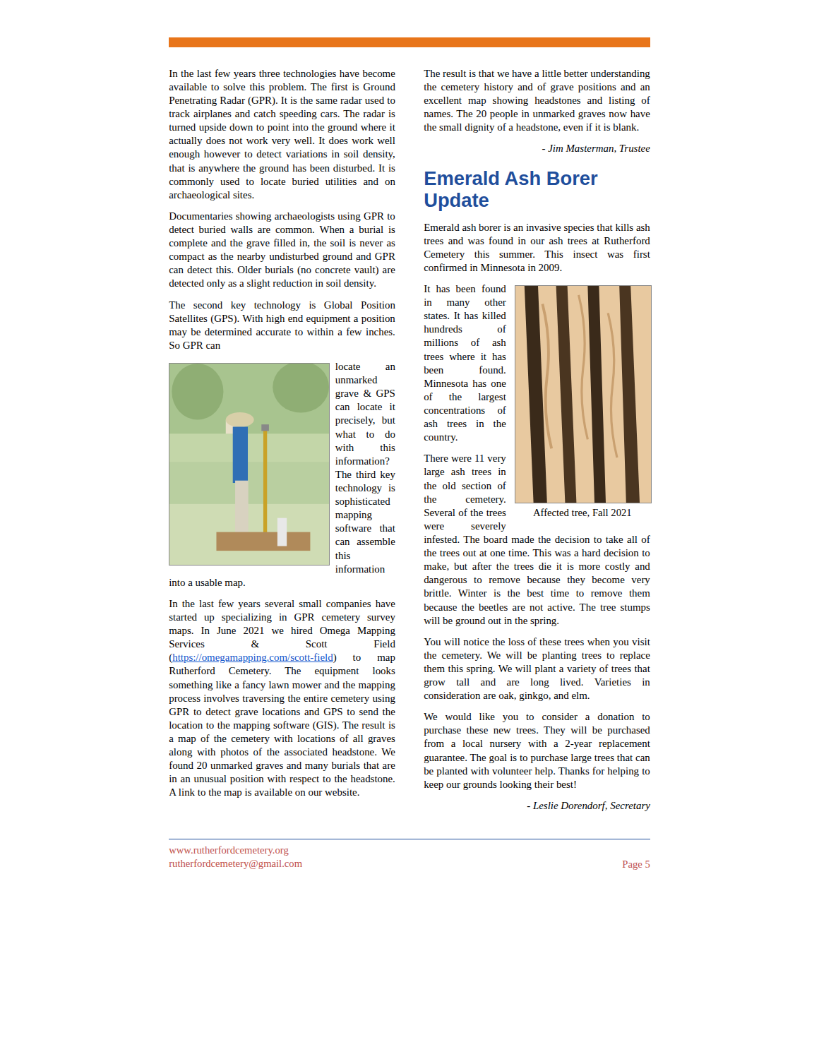In the last few years three technologies have become available to solve this problem. The first is Ground Penetrating Radar (GPR). It is the same radar used to track airplanes and catch speeding cars. The radar is turned upside down to point into the ground where it actually does not work very well. It does work well enough however to detect variations in soil density, that is anywhere the ground has been disturbed. It is commonly used to locate buried utilities and on archaeological sites.
Documentaries showing archaeologists using GPR to detect buried walls are common. When a burial is complete and the grave filled in, the soil is never as compact as the nearby undisturbed ground and GPR can detect this. Older burials (no concrete vault) are detected only as a slight reduction in soil density.
The second key technology is Global Position Satellites (GPS). With high end equipment a position may be determined accurate to within a few inches. So GPR can
locate an unmarked grave & GPS can locate it precisely, but what to do with this information? The third key technology is sophisticated mapping software that can assemble this information into a usable map.
In the last few years several small companies have started up specializing in GPR cemetery survey maps. In June 2021 we hired Omega Mapping Services & Scott Field (https://omegamapping.com/scott-field) to map Rutherford Cemetery. The equipment looks something like a fancy lawn mower and the mapping process involves traversing the entire cemetery using GPR to detect grave locations and GPS to send the location to the mapping software (GIS). The result is a map of the cemetery with locations of all graves along with photos of the associated headstone. We found 20 unmarked graves and many burials that are in an unusual position with respect to the headstone. A link to the map is available on our website.
The result is that we have a little better understanding the cemetery history and of grave positions and an excellent map showing headstones and listing of names. The 20 people in unmarked graves now have the small dignity of a headstone, even if it is blank.
- Jim Masterman, Trustee
Emerald Ash Borer Update
Emerald ash borer is an invasive species that kills ash trees and was found in our ash trees at Rutherford Cemetery this summer. This insect was first confirmed in Minnesota in 2009.
Affected tree, Fall 2021
It has been found in many other states. It has killed hundreds of millions of ash trees where it has been found. Minnesota has one of the largest concentrations of ash trees in the country.
There were 11 very large ash trees in the old section of the cemetery. Several of the trees were severely infested. The board made the decision to take all of the trees out at one time. This was a hard decision to make, but after the trees die it is more costly and dangerous to remove because they become very brittle. Winter is the best time to remove them because the beetles are not active. The tree stumps will be ground out in the spring.
You will notice the loss of these trees when you visit the cemetery. We will be planting trees to replace them this spring. We will plant a variety of trees that grow tall and are long lived. Varieties in consideration are oak, ginkgo, and elm.
We would like you to consider a donation to purchase these new trees. They will be purchased from a local nursery with a 2-year replacement guarantee. The goal is to purchase large trees that can be planted with volunteer help. Thanks for helping to keep our grounds looking their best!
- Leslie Dorendorf, Secretary
www.rutherfordcemetery.org rutherfordcemetery@gmail.com
Page 5